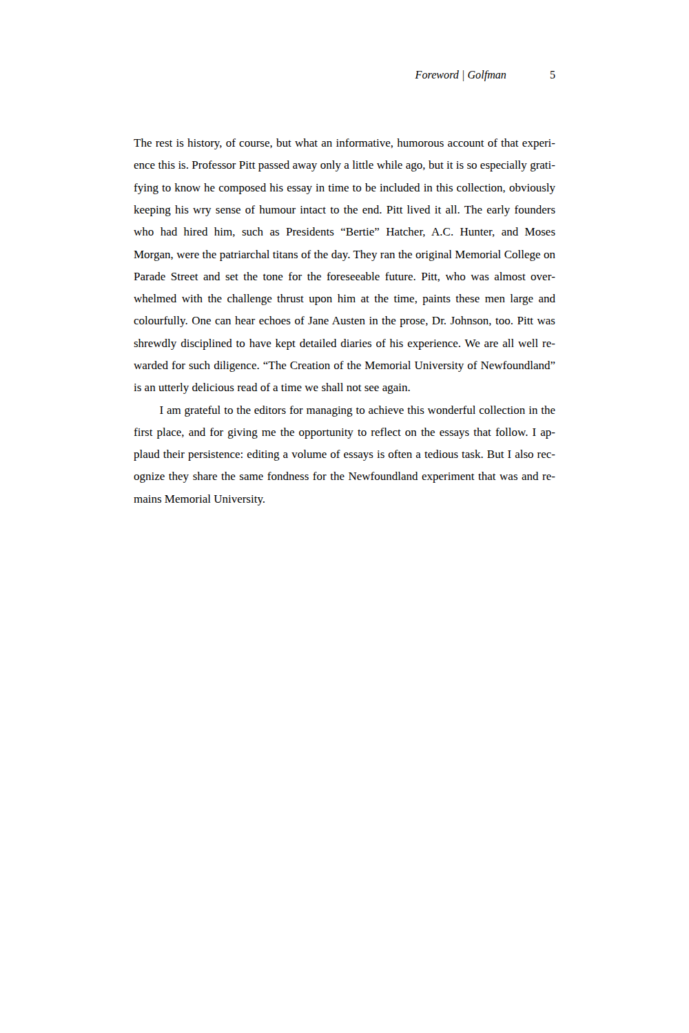Foreword | Golfman 5
The rest is history, of course, but what an informative, humorous account of that experience this is. Professor Pitt passed away only a little while ago, but it is so especially gratifying to know he composed his essay in time to be included in this collection, obviously keeping his wry sense of humour intact to the end. Pitt lived it all. The early founders who had hired him, such as Presidents “Bertie” Hatcher, A.C. Hunter, and Moses Morgan, were the patriarchal titans of the day. They ran the original Memorial College on Parade Street and set the tone for the foreseeable future. Pitt, who was almost overwhelmed with the challenge thrust upon him at the time, paints these men large and colourfully. One can hear echoes of Jane Austen in the prose, Dr. Johnson, too. Pitt was shrewdly disciplined to have kept detailed diaries of his experience. We are all well rewarded for such diligence. “The Creation of the Memorial University of Newfoundland” is an utterly delicious read of a time we shall not see again.
I am grateful to the editors for managing to achieve this wonderful collection in the first place, and for giving me the opportunity to reflect on the essays that follow. I applaud their persistence: editing a volume of essays is often a tedious task. But I also recognize they share the same fondness for the Newfoundland experiment that was and remains Memorial University.